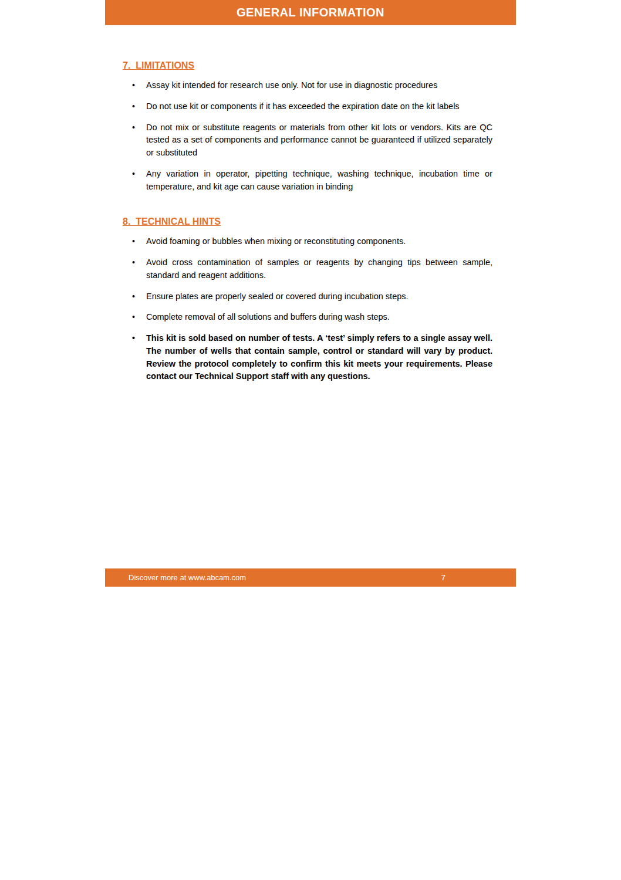GENERAL INFORMATION
7. LIMITATIONS
Assay kit intended for research use only. Not for use in diagnostic procedures
Do not use kit or components if it has exceeded the expiration date on the kit labels
Do not mix or substitute reagents or materials from other kit lots or vendors. Kits are QC tested as a set of components and performance cannot be guaranteed if utilized separately or substituted
Any variation in operator, pipetting technique, washing technique, incubation time or temperature, and kit age can cause variation in binding
8. TECHNICAL HINTS
Avoid foaming or bubbles when mixing or reconstituting components.
Avoid cross contamination of samples or reagents by changing tips between sample, standard and reagent additions.
Ensure plates are properly sealed or covered during incubation steps.
Complete removal of all solutions and buffers during wash steps.
This kit is sold based on number of tests. A ‘test’ simply refers to a single assay well. The number of wells that contain sample, control or standard will vary by product. Review the protocol completely to confirm this kit meets your requirements. Please contact our Technical Support staff with any questions.
Discover more at www.abcam.com 7